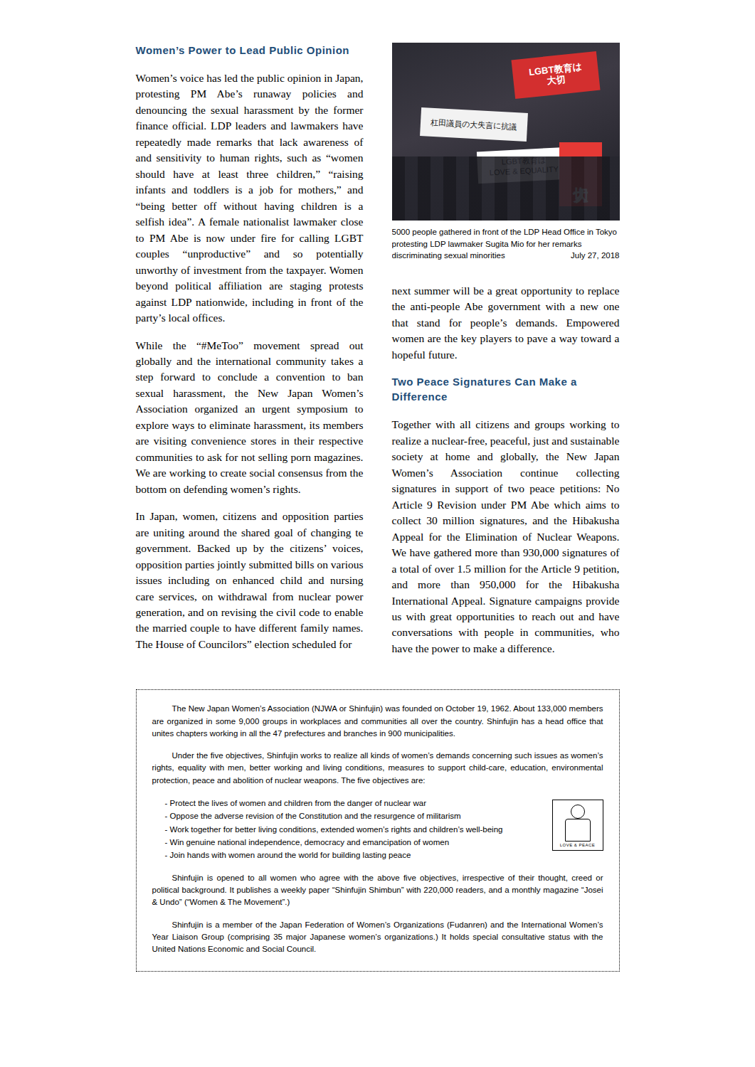Women’s Power to Lead Public Opinion
Women’s voice has led the public opinion in Japan, protesting PM Abe’s runaway policies and denouncing the sexual harassment by the former finance official. LDP leaders and lawmakers have repeatedly made remarks that lack awareness of and sensitivity to human rights, such as “women should have at least three children,” “raising infants and toddlers is a job for mothers,” and “being better off without having children is a selfish idea”. A female nationalist lawmaker close to PM Abe is now under fire for calling LGBT couples “unproductive” and so potentially unworthy of investment from the taxpayer. Women beyond political affiliation are staging protests against LDP nationwide, including in front of the party’s local offices.
While the “#MeToo” movement spread out globally and the international community takes a step forward to conclude a convention to ban sexual harassment, the New Japan Women’s Association organized an urgent symposium to explore ways to eliminate harassment, its members are visiting convenience stores in their respective communities to ask for not selling porn magazines. We are working to create social consensus from the bottom on defending women’s rights.
In Japan, women, citizens and opposition parties are uniting around the shared goal of changing te government. Backed up by the citizens’ voices, opposition parties jointly submitted bills on various issues including on enhanced child and nursing care services, on withdrawal from nuclear power generation, and on revising the civil code to enable the married couple to have different family names. The House of Councilors” election scheduled for
LGBT教育は
大切
杠田議員の大失言に抗議
LGBT教育は
LOVE & EQUALITY
大切
5000 people gathered in front of the LDP Head Office in Tokyo protesting LDP lawmaker Sugita Mio for her remarks discriminating sexual minorities July 27, 2018
next summer will be a great opportunity to replace the anti-people Abe government with a new one that stand for people’s demands. Empowered women are the key players to pave a way toward a hopeful future.
Two Peace Signatures Can Make a Difference
Together with all citizens and groups working to realize a nuclear-free, peaceful, just and sustainable society at home and globally, the New Japan Women’s Association continue collecting signatures in support of two peace petitions: No Article 9 Revision under PM Abe which aims to collect 30 million signatures, and the Hibakusha Appeal for the Elimination of Nuclear Weapons. We have gathered more than 930,000 signatures of a total of over 1.5 million for the Article 9 petition, and more than 950,000 for the Hibakusha International Appeal. Signature campaigns provide us with great opportunities to reach out and have conversations with people in communities, who have the power to make a difference.
The New Japan Women’s Association (NJWA or Shinfujin) was founded on October 19, 1962. About 133,000 members are organized in some 9,000 groups in workplaces and communities all over the country. Shinfujin has a head office that unites chapters working in all the 47 prefectures and branches in 900 municipalities.
Under the five objectives, Shinfujin works to realize all kinds of women’s demands concerning such issues as women’s rights, equality with men, better working and living conditions, measures to support child-care, education, environmental protection, peace and abolition of nuclear weapons. The five objectives are:
Protect the lives of women and children from the danger of nuclear war
Oppose the adverse revision of the Constitution and the resurgence of militarism
Work together for better living conditions, extended women’s rights and children’s well-being
Win genuine national independence, democracy and emancipation of women
Join hands with women around the world for building lasting peace
LOVE & PEACE
Shinfujin is opened to all women who agree with the above five objectives, irrespective of their thought, creed or political background. It publishes a weekly paper “Shinfujin Shimbun” with 220,000 readers, and a monthly magazine “Josei & Undo” (“Women & The Movement”.)
Shinfujin is a member of the Japan Federation of Women’s Organizations (Fudanren) and the International Women’s Year Liaison Group (comprising 35 major Japanese women’s organizations.) It holds special consultative status with the United Nations Economic and Social Council.